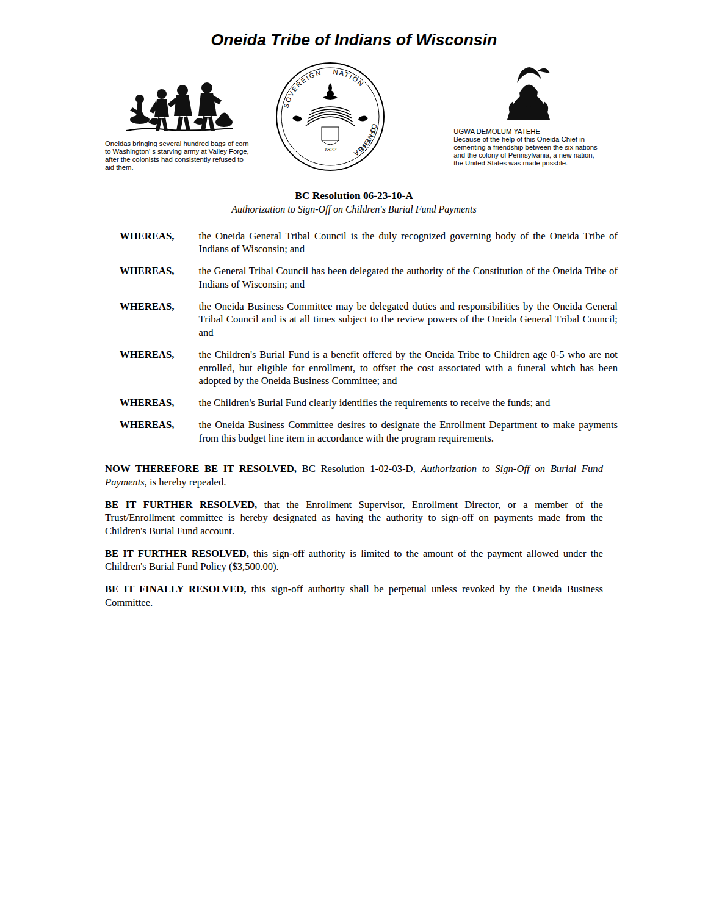Oneida Tribe of Indians of Wisconsin
Oneidas bringing several hundred bags of corn to Washington' s starving army at Valley Forge, after the colonists had consistently refused to aid them.
SOVEREIGN NATION OF THE ONEIDA 1822
UGWA DEMOLUM YATEHE
Because of the help of this Oneida Chief in cementing a friendship between the six nations and the colony of Pennsylvania, a new nation, the United States was made possble.
BC Resolution 06-23-10-A
Authorization to Sign-Off on Children's Burial Fund Payments
| WHEREAS, | the Oneida General Tribal Council is the duly recognized governing body of the Oneida Tribe of Indians of Wisconsin; and |
| WHEREAS, | the General Tribal Council has been delegated the authority of the Constitution of the Oneida Tribe of Indians of Wisconsin; and |
| WHEREAS, | the Oneida Business Committee may be delegated duties and responsibilities by the Oneida General Tribal Council and is at all times subject to the review powers of the Oneida General Tribal Council; and |
| WHEREAS, | the Children's Burial Fund is a benefit offered by the Oneida Tribe to Children age 0-5 who are not enrolled, but eligible for enrollment, to offset the cost associated with a funeral which has been adopted by the Oneida Business Committee; and |
| WHEREAS, | the Children's Burial Fund clearly identifies the requirements to receive the funds; and |
| WHEREAS, | the Oneida Business Committee desires to designate the Enrollment Department to make payments from this budget line item in accordance with the program requirements. |
NOW THEREFORE BE IT RESOLVED, BC Resolution 1-02-03-D, Authorization to Sign-Off on Burial Fund Payments, is hereby repealed.
BE IT FURTHER RESOLVED, that the Enrollment Supervisor, Enrollment Director, or a member of the Trust/Enrollment committee is hereby designated as having the authority to sign-off on payments made from the Children's Burial Fund account.
BE IT FURTHER RESOLVED, this sign-off authority is limited to the amount of the payment allowed under the Children's Burial Fund Policy ($3,500.00).
BE IT FINALLY RESOLVED, this sign-off authority shall be perpetual unless revoked by the Oneida Business Committee.